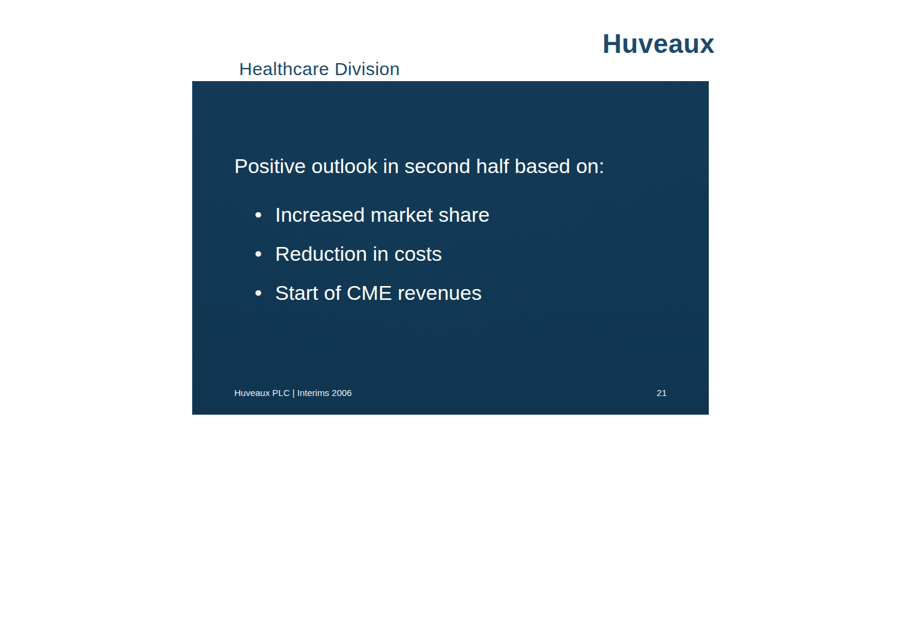Huveaux
Healthcare Division
Positive outlook in second half based on:
Increased market share
Reduction in costs
Start of CME revenues
Huveaux PLC | Interims 2006
21